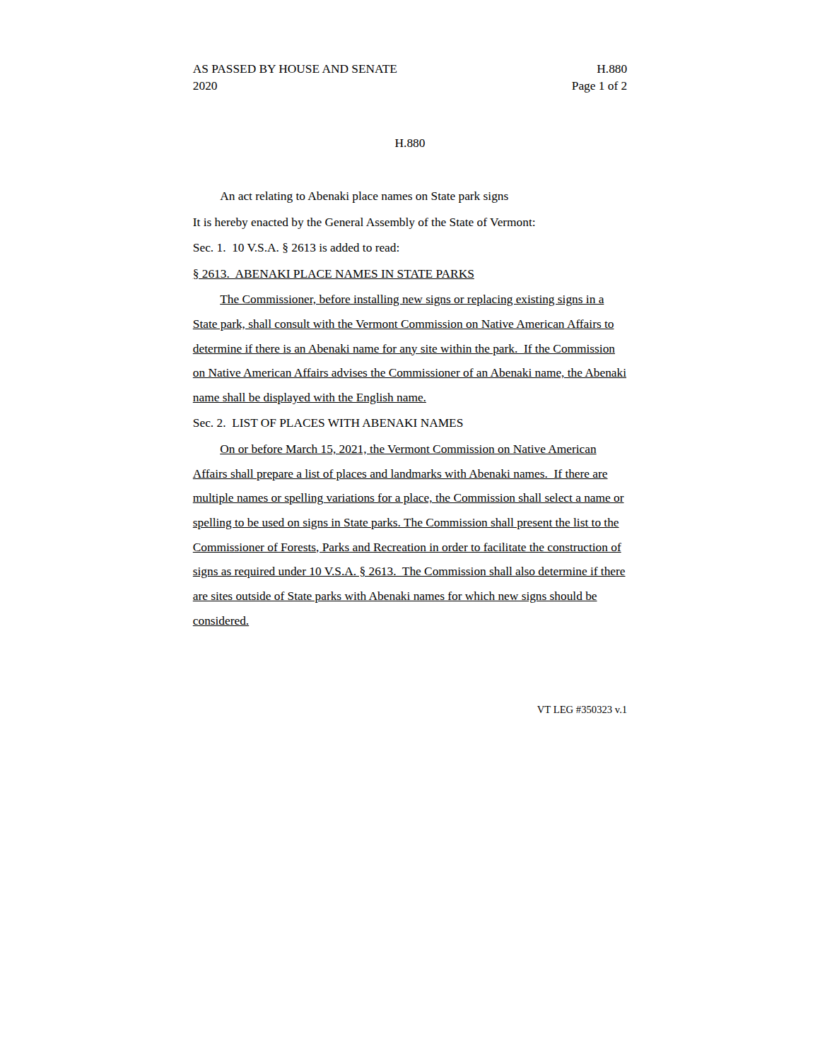AS PASSED BY HOUSE AND SENATE 2020
H.880 Page 1 of 2
H.880
An act relating to Abenaki place names on State park signs
It is hereby enacted by the General Assembly of the State of Vermont:
Sec. 1. 10 V.S.A. § 2613 is added to read:
§ 2613. ABENAKI PLACE NAMES IN STATE PARKS
The Commissioner, before installing new signs or replacing existing signs in a State park, shall consult with the Vermont Commission on Native American Affairs to determine if there is an Abenaki name for any site within the park. If the Commission on Native American Affairs advises the Commissioner of an Abenaki name, the Abenaki name shall be displayed with the English name.
Sec. 2. LIST OF PLACES WITH ABENAKI NAMES
On or before March 15, 2021, the Vermont Commission on Native American Affairs shall prepare a list of places and landmarks with Abenaki names. If there are multiple names or spelling variations for a place, the Commission shall select a name or spelling to be used on signs in State parks. The Commission shall present the list to the Commissioner of Forests, Parks and Recreation in order to facilitate the construction of signs as required under 10 V.S.A. § 2613. The Commission shall also determine if there are sites outside of State parks with Abenaki names for which new signs should be considered.
VT LEG #350323 v.1